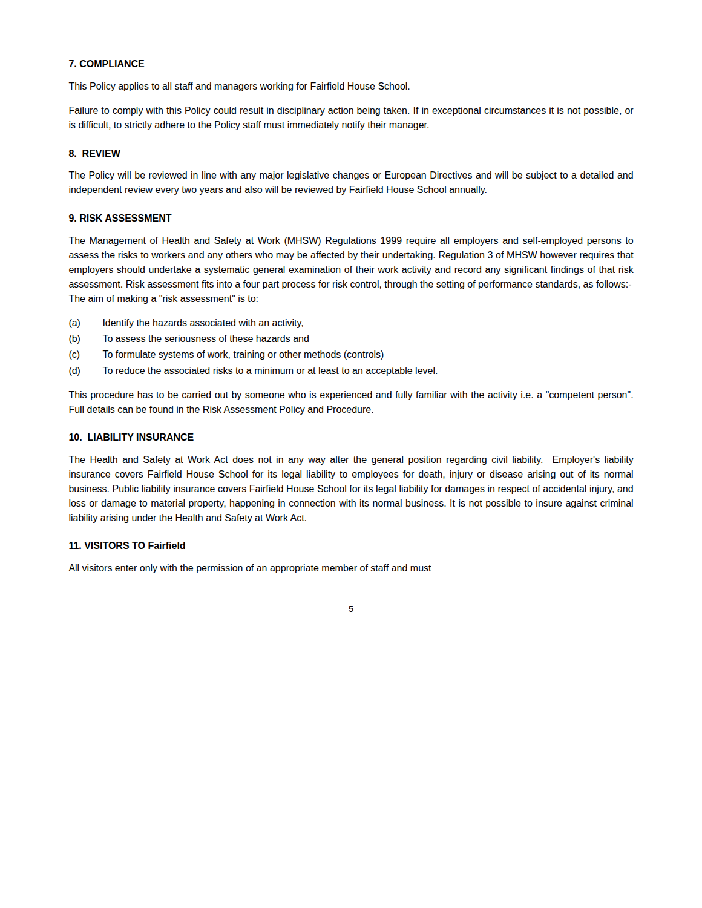7. COMPLIANCE
This Policy applies to all staff and managers working for Fairfield House School.
Failure to comply with this Policy could result in disciplinary action being taken. If in exceptional circumstances it is not possible, or is difficult, to strictly adhere to the Policy staff must immediately notify their manager.
8. REVIEW
The Policy will be reviewed in line with any major legislative changes or European Directives and will be subject to a detailed and independent review every two years and also will be reviewed by Fairfield House School annually.
9. RISK ASSESSMENT
The Management of Health and Safety at Work (MHSW) Regulations 1999 require all employers and self-employed persons to assess the risks to workers and any others who may be affected by their undertaking. Regulation 3 of MHSW however requires that employers should undertake a systematic general examination of their work activity and record any significant findings of that risk assessment. Risk assessment fits into a four part process for risk control, through the setting of performance standards, as follows:-
The aim of making a "risk assessment" is to:
(a) Identify the hazards associated with an activity,
(b) To assess the seriousness of these hazards and
(c) To formulate systems of work, training or other methods (controls)
(d) To reduce the associated risks to a minimum or at least to an acceptable level.
This procedure has to be carried out by someone who is experienced and fully familiar with the activity i.e. a "competent person". Full details can be found in the Risk Assessment Policy and Procedure.
10. LIABILITY INSURANCE
The Health and Safety at Work Act does not in any way alter the general position regarding civil liability. Employer's liability insurance covers Fairfield House School for its legal liability to employees for death, injury or disease arising out of its normal business. Public liability insurance covers Fairfield House School for its legal liability for damages in respect of accidental injury, and loss or damage to material property, happening in connection with its normal business. It is not possible to insure against criminal liability arising under the Health and Safety at Work Act.
11. VISITORS TO Fairfield
All visitors enter only with the permission of an appropriate member of staff and must
5